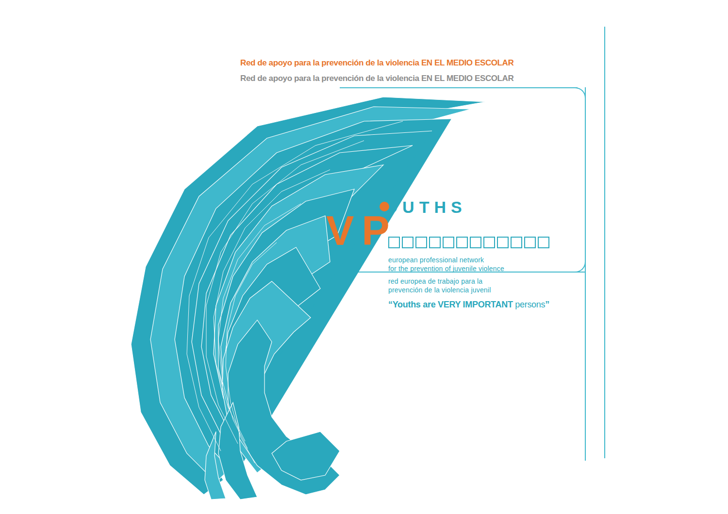Red de apoyo para la prevención de la violencia EN EL MEDIO ESCOLAR
Red de apoyo para la prevención de la violencia EN EL MEDIO ESCOLAR
YOUTHS
VIP
european professional network
for the prevention of juvenile violence
red europea de trabajo para la
prevención de la violencia juvenil
“Youths are VERY IMPORTANT persons”